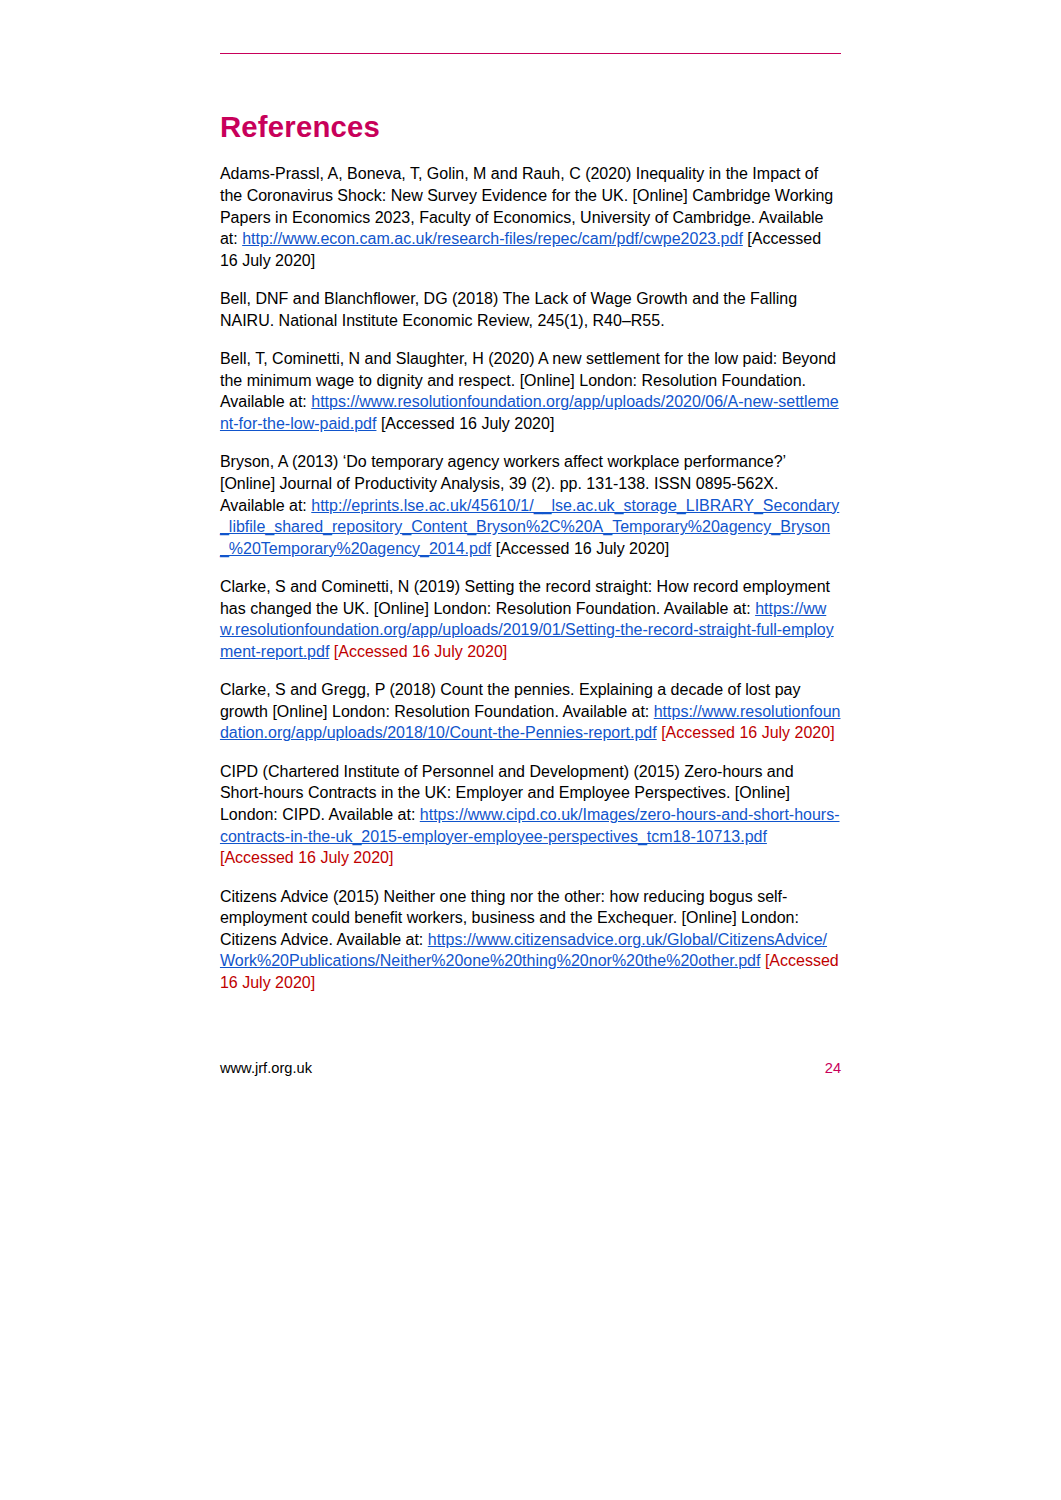References
Adams-Prassl, A, Boneva, T, Golin, M and Rauh, C (2020) Inequality in the Impact of the Coronavirus Shock: New Survey Evidence for the UK. [Online] Cambridge Working Papers in Economics 2023, Faculty of Economics, University of Cambridge. Available at: http://www.econ.cam.ac.uk/research-files/repec/cam/pdf/cwpe2023.pdf [Accessed 16 July 2020]
Bell, DNF and Blanchflower, DG (2018) The Lack of Wage Growth and the Falling NAIRU. National Institute Economic Review, 245(1), R40–R55.
Bell, T, Cominetti, N and Slaughter, H (2020) A new settlement for the low paid: Beyond the minimum wage to dignity and respect. [Online] London: Resolution Foundation. Available at: https://www.resolutionfoundation.org/app/uploads/2020/06/A-new-settlement-for-the-low-paid.pdf [Accessed 16 July 2020]
Bryson, A (2013) ‘Do temporary agency workers affect workplace performance?’ [Online] Journal of Productivity Analysis, 39 (2). pp. 131-138. ISSN 0895-562X. Available at: http://eprints.lse.ac.uk/45610/1/__lse.ac.uk_storage_LIBRARY_Secondary_libfile_shared_repository_Content_Bryson%2C%20A_Temporary%20agency_Bryson_%20Temporary%20agency_2014.pdf [Accessed 16 July 2020]
Clarke, S and Cominetti, N (2019) Setting the record straight: How record employment has changed the UK. [Online] London: Resolution Foundation. Available at: https://www.resolutionfoundation.org/app/uploads/2019/01/Setting-the-record-straight-full-employment-report.pdf [Accessed 16 July 2020]
Clarke, S and Gregg, P (2018) Count the pennies. Explaining a decade of lost pay growth [Online] London: Resolution Foundation. Available at: https://www.resolutionfoundation.org/app/uploads/2018/10/Count-the-Pennies-report.pdf [Accessed 16 July 2020]
CIPD (Chartered Institute of Personnel and Development) (2015) Zero-hours and Short-hours Contracts in the UK: Employer and Employee Perspectives. [Online] London: CIPD. Available at: https://www.cipd.co.uk/Images/zero-hours-and-short-hours-contracts-in-the-uk_2015-employer-employee-perspectives_tcm18-10713.pdf [Accessed 16 July 2020]
Citizens Advice (2015) Neither one thing nor the other: how reducing bogus self-employment could benefit workers, business and the Exchequer. [Online] London: Citizens Advice. Available at: https://www.citizensadvice.org.uk/Global/CitizensAdvice/Work%20Publications/Neither%20one%20thing%20nor%20the%20other.pdf [Accessed 16 July 2020]
www.jrf.org.uk 24